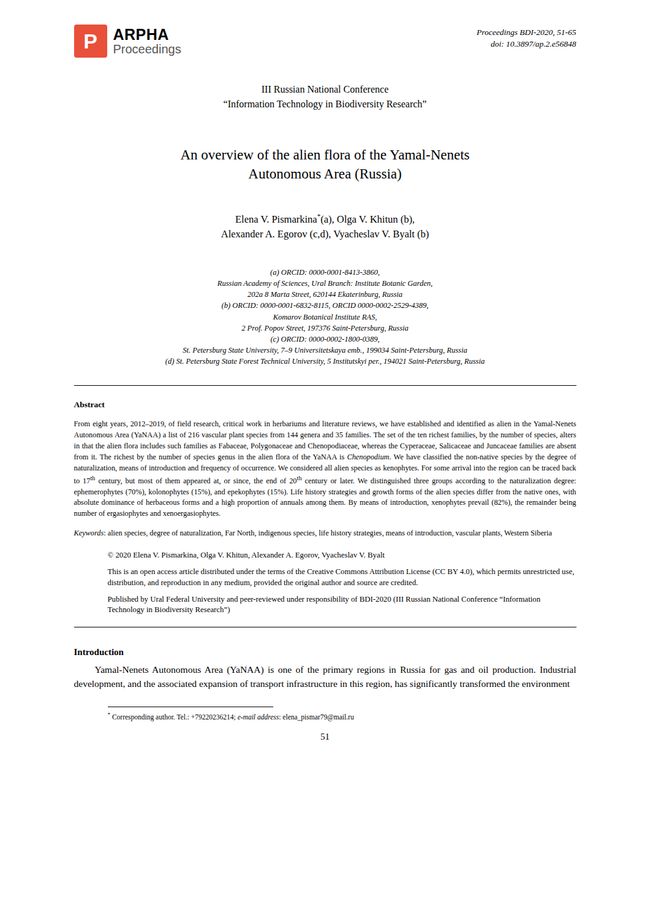P
ARPHA
Proceedings
Proceedings BDI-2020, 51-65
doi: 10.3897/ap.2.e56848
III Russian National Conference
“Information Technology in Biodiversity Research”
An overview of the alien flora of the Yamal-Nenets
Autonomous Area (Russia)
Elena V. Pismarkina*(a), Olga V. Khitun (b),
Alexander A. Egorov (c,d), Vyacheslav V. Byalt (b)
(a) ORCID: 0000-0001-8413-3860,
Russian Academy of Sciences, Ural Branch: Institute Botanic Garden,
202a 8 Marta Street, 620144 Ekaterinburg, Russia
(b) ORCID: 0000-0001-6832-8115, ORCID 0000-0002-2529-4389,
Komarov Botanical Institute RAS,
2 Prof. Popov Street, 197376 Saint-Petersburg, Russia
(c) ORCID: 0000-0002-1800-0389,
St. Petersburg State University, 7–9 Universitetskaya emb., 199034 Saint-Petersburg, Russia
(d) St. Petersburg State Forest Technical University, 5 Institutskyi per., 194021 Saint-Petersburg, Russia
Abstract
From eight years, 2012–2019, of field research, critical work in herbariums and literature reviews, we have established and identified as alien in the Yamal-Nenets Autonomous Area (YaNAA) a list of 216 vascular plant species from 144 genera and 35 families. The set of the ten richest families, by the number of species, alters in that the alien flora includes such families as Fabaceae, Polygonaceae and Chenopodiaceae, whereas the Cyperaceae, Salicaceae and Juncaceae families are absent from it. The richest by the number of species genus in the alien flora of the YaNAA is Chenopodium. We have classified the non-native species by the degree of naturalization, means of introduction and frequency of occurrence. We considered all alien species as kenophytes. For some arrival into the region can be traced back to 17th century, but most of them appeared at, or since, the end of 20th century or later. We distinguished three groups according to the naturalization degree: ephemerophytes (70%), kolonophytes (15%), and epekophytes (15%). Life history strategies and growth forms of the alien species differ from the native ones, with absolute dominance of herbaceous forms and a high proportion of annuals among them. By means of introduction, xenophytes prevail (82%), the remainder being number of ergasiophytes and xenoergasiophytes.
Keywords: alien species, degree of naturalization, Far North, indigenous species, life history strategies, means of introduction, vascular plants, Western Siberia
© 2020 Elena V. Pismarkina, Olga V. Khitun, Alexander A. Egorov, Vyacheslav V. Byalt
This is an open access article distributed under the terms of the Creative Commons Attribution License (CC BY 4.0), which permits unrestricted use, distribution, and reproduction in any medium, provided the original author and source are credited.
Published by Ural Federal University and peer-reviewed under responsibility of BDI-2020 (III Russian National Conference “Information Technology in Biodiversity Research”)
Introduction
Yamal-Nenets Autonomous Area (YaNAA) is one of the primary regions in Russia for gas and oil production. Industrial development, and the associated expansion of transport infrastructure in this region, has significantly transformed the environment
* Corresponding author. Tel.: +79220236214; e-mail address: elena_pismar79@mail.ru
51